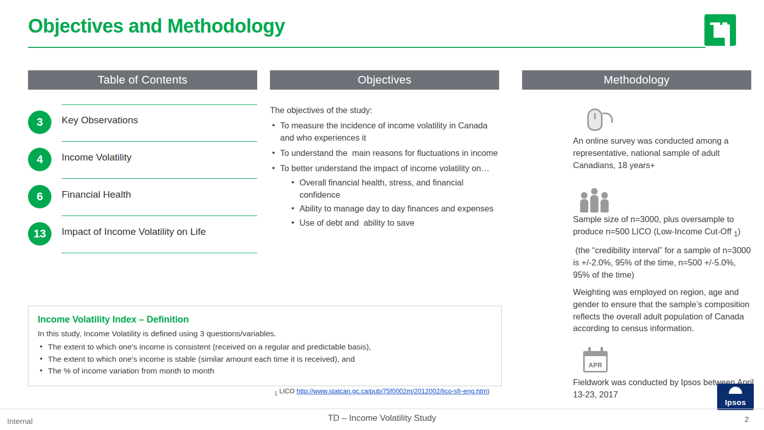Objectives and Methodology
Table of Contents
Objectives
Methodology
3
Key Observations
4
Income Volatility
6
Financial Health
13
Impact of Income Volatility on Life
The objectives of the study:
To measure the incidence of income volatility in Canada and who experiences it
To understand the main reasons for fluctuations in income
To better understand the impact of income volatility on…
Overall financial health, stress, and financial confidence
Ability to manage day to day finances and expenses
Use of debt and ability to save
An online survey was conducted among a representative, national sample of adult Canadians, 18 years+
Sample size of n=3000, plus oversample to produce n=500 LICO (Low-Income Cut-Off 1)
(the “credibility interval” for a sample of n=3000 is +/-2.0%, 95% of the time, n=500 +/-5.0%, 95% of the time)
Weighting was employed on region, age and gender to ensure that the sample’s composition reflects the overall adult population of Canada according to census information.
APR
Fieldwork was conducted by Ipsos between April 13-23, 2017
Ipsos
Income Volatility Index – Definition
In this study, Income Volatility is defined using 3 questions/variables.
The extent to which one's income is consistent (received on a regular and predictable basis),
The extent to which one's income is stable (similar amount each time it is received), and
The % of income variation from month to month
1 LICO http://www.statcan.gc.ca/pub/75f0002m/2012002/lico-sfr-eng.htm)
Internal
TD – Income Volatility Study
2